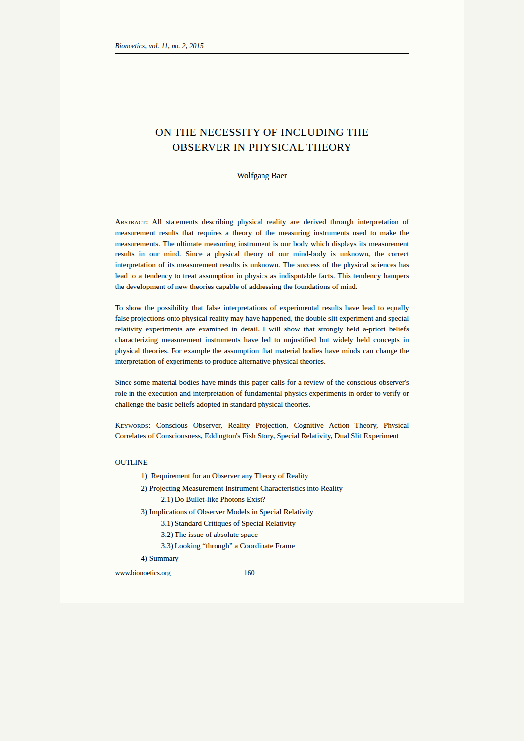Bionoetics, vol. 11, no. 2, 2015
On the Necessity of Including the
Observer in Physical Theory
Wolfgang Baer
Abstract: All statements describing physical reality are derived through interpretation of measurement results that requires a theory of the measuring instruments used to make the measurements. The ultimate measuring instrument is our body which displays its measurement results in our mind. Since a physical theory of our mind-body is unknown, the correct interpretation of its measurement results is unknown. The success of the physical sciences has lead to a tendency to treat assumption in physics as indisputable facts. This tendency hampers the development of new theories capable of addressing the foundations of mind.
To show the possibility that false interpretations of experimental results have lead to equally false projections onto physical reality may have happened, the double slit experiment and special relativity experiments are examined in detail. I will show that strongly held a-priori beliefs characterizing measurement instruments have led to unjustified but widely held concepts in physical theories. For example the assumption that material bodies have minds can change the interpretation of experiments to produce alternative physical theories.
Since some material bodies have minds this paper calls for a review of the conscious observer's role in the execution and interpretation of fundamental physics experiments in order to verify or challenge the basic beliefs adopted in standard physical theories.
Keywords: Conscious Observer, Reality Projection, Cognitive Action Theory, Physical Correlates of Consciousness, Eddington's Fish Story, Special Relativity, Dual Slit Experiment
OUTLINE
1) Requirement for an Observer any Theory of Reality
2) Projecting Measurement Instrument Characteristics into Reality
2.1) Do Bullet-like Photons Exist?
3) Implications of Observer Models in Special Relativity
3.1) Standard Critiques of Special Relativity
3.2) The issue of absolute space
3.3) Looking “through” a Coordinate Frame
4) Summary
www.bionoetics.org 160